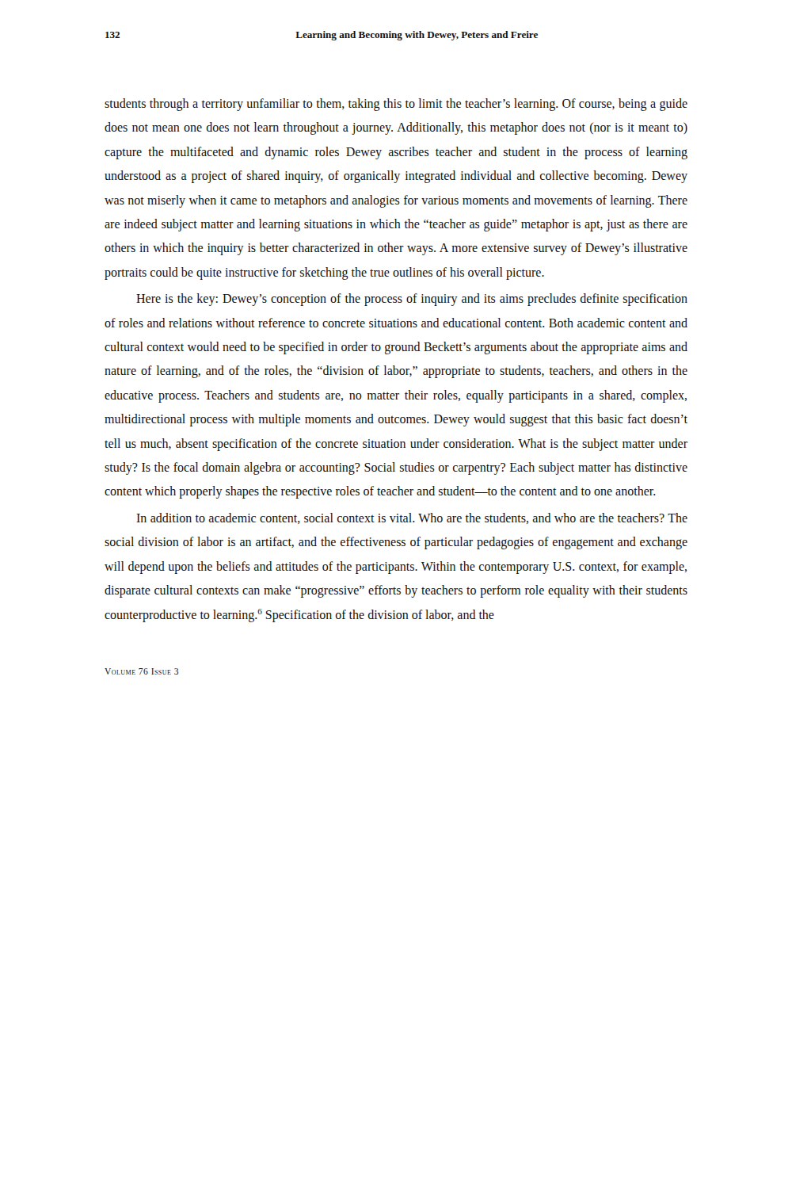132 Learning and Becoming with Dewey, Peters and Freire
students through a territory unfamiliar to them, taking this to limit the teacher’s learning. Of course, being a guide does not mean one does not learn throughout a journey. Additionally, this metaphor does not (nor is it meant to) capture the multifaceted and dynamic roles Dewey ascribes teacher and student in the process of learning understood as a project of shared inquiry, of organically integrated individual and collective becoming. Dewey was not miserly when it came to metaphors and analogies for various moments and movements of learning. There are indeed subject matter and learning situations in which the “teacher as guide” metaphor is apt, just as there are others in which the inquiry is better characterized in other ways. A more extensive survey of Dewey’s illustrative portraits could be quite instructive for sketching the true outlines of his overall picture.
Here is the key: Dewey’s conception of the process of inquiry and its aims precludes definite specification of roles and relations without reference to concrete situations and educational content. Both academic content and cultural context would need to be specified in order to ground Beckett’s arguments about the appropriate aims and nature of learning, and of the roles, the “division of labor,” appropriate to students, teachers, and others in the educative process. Teachers and students are, no matter their roles, equally participants in a shared, complex, multidirectional process with multiple moments and outcomes. Dewey would suggest that this basic fact doesn’t tell us much, absent specification of the concrete situation under consideration. What is the subject matter under study? Is the focal domain algebra or accounting? Social studies or carpentry? Each subject matter has distinctive content which properly shapes the respective roles of teacher and student—to the content and to one another.
In addition to academic content, social context is vital. Who are the students, and who are the teachers? The social division of labor is an artifact, and the effectiveness of particular pedagogies of engagement and exchange will depend upon the beliefs and attitudes of the participants. Within the contemporary U.S. context, for example, disparate cultural contexts can make “progressive” efforts by teachers to perform role equality with their students counterproductive to learning.6 Specification of the division of labor, and the
Volume 76 Issue 3